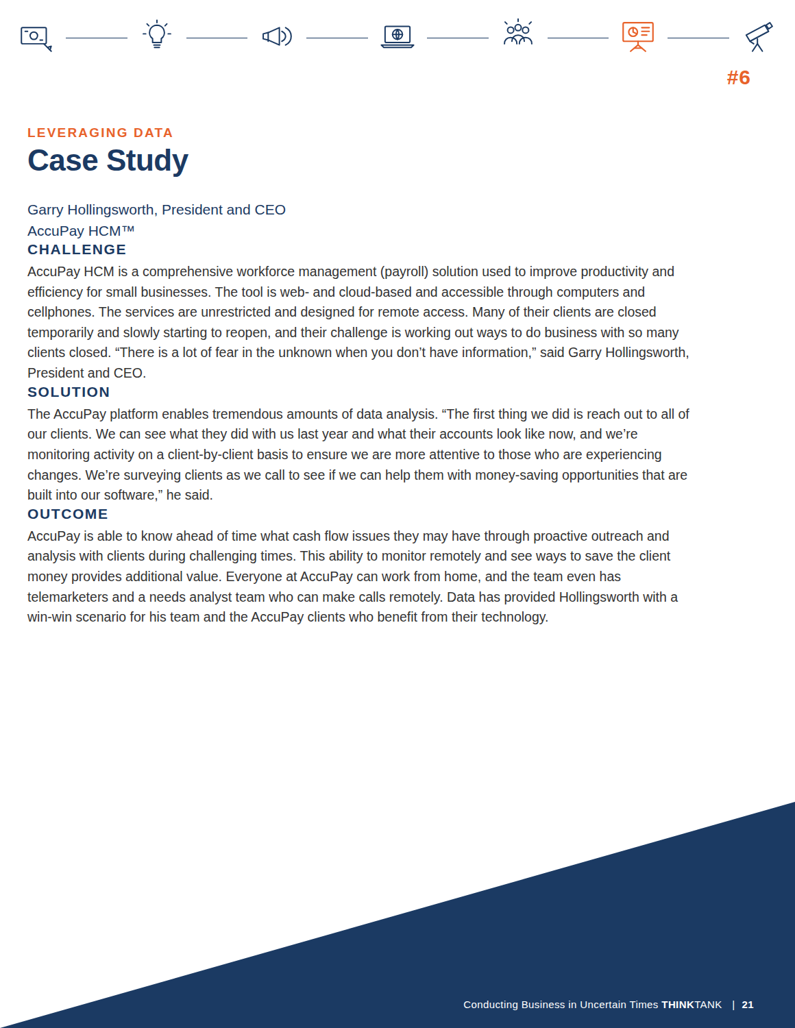#6
Leveraging Data
Case Study
Garry Hollingsworth, President and CEO
AccuPay HCM™
Challenge
AccuPay HCM is a comprehensive workforce management (payroll) solution used to improve productivity and efficiency for small businesses. The tool is web- and cloud-based and accessible through computers and cellphones. The services are unrestricted and designed for remote access. Many of their clients are closed temporarily and slowly starting to reopen, and their challenge is working out ways to do business with so many clients closed. “There is a lot of fear in the unknown when you don’t have information,” said Garry Hollingsworth, President and CEO.
Solution
The AccuPay platform enables tremendous amounts of data analysis. “The first thing we did is reach out to all of our clients. We can see what they did with us last year and what their accounts look like now, and we’re monitoring activity on a client-by-client basis to ensure we are more attentive to those who are experiencing changes. We’re surveying clients as we call to see if we can help them with money-saving opportunities that are built into our software,” he said.
Outcome
AccuPay is able to know ahead of time what cash flow issues they may have through proactive outreach and analysis with clients during challenging times. This ability to monitor remotely and see ways to save the client money provides additional value. Everyone at AccuPay can work from home, and the team even has telemarketers and a needs analyst team who can make calls remotely. Data has provided Hollingsworth with a win-win scenario for his team and the AccuPay clients who benefit from their technology.
Conducting Business in Uncertain Times THINKTANK |21